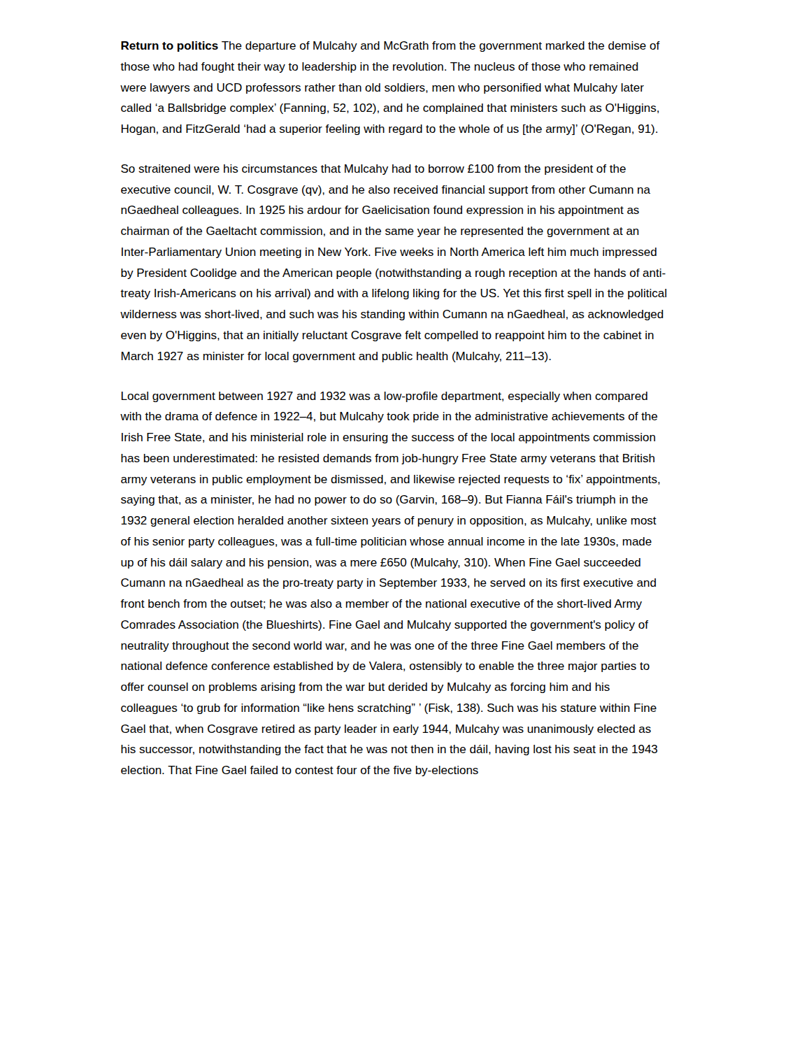Return to politics The departure of Mulcahy and McGrath from the government marked the demise of those who had fought their way to leadership in the revolution. The nucleus of those who remained were lawyers and UCD professors rather than old soldiers, men who personified what Mulcahy later called ‘a Ballsbridge complex’ (Fanning, 52, 102), and he complained that ministers such as O'Higgins, Hogan, and FitzGerald ‘had a superior feeling with regard to the whole of us [the army]’ (O'Regan, 91).
So straitened were his circumstances that Mulcahy had to borrow £100 from the president of the executive council, W. T. Cosgrave (qv), and he also received financial support from other Cumann na nGaedheal colleagues. In 1925 his ardour for Gaelicisation found expression in his appointment as chairman of the Gaeltacht commission, and in the same year he represented the government at an Inter-Parliamentary Union meeting in New York. Five weeks in North America left him much impressed by President Coolidge and the American people (notwithstanding a rough reception at the hands of anti-treaty Irish-Americans on his arrival) and with a lifelong liking for the US. Yet this first spell in the political wilderness was short-lived, and such was his standing within Cumann na nGaedheal, as acknowledged even by O'Higgins, that an initially reluctant Cosgrave felt compelled to reappoint him to the cabinet in March 1927 as minister for local government and public health (Mulcahy, 211–13).
Local government between 1927 and 1932 was a low-profile department, especially when compared with the drama of defence in 1922–4, but Mulcahy took pride in the administrative achievements of the Irish Free State, and his ministerial role in ensuring the success of the local appointments commission has been underestimated: he resisted demands from job-hungry Free State army veterans that British army veterans in public employment be dismissed, and likewise rejected requests to ‘fix’ appointments, saying that, as a minister, he had no power to do so (Garvin, 168–9). But Fianna Fáil's triumph in the 1932 general election heralded another sixteen years of penury in opposition, as Mulcahy, unlike most of his senior party colleagues, was a full-time politician whose annual income in the late 1930s, made up of his dáil salary and his pension, was a mere £650 (Mulcahy, 310). When Fine Gael succeeded Cumann na nGaedheal as the pro-treaty party in September 1933, he served on its first executive and front bench from the outset; he was also a member of the national executive of the short-lived Army Comrades Association (the Blueshirts). Fine Gael and Mulcahy supported the government's policy of neutrality throughout the second world war, and he was one of the three Fine Gael members of the national defence conference established by de Valera, ostensibly to enable the three major parties to offer counsel on problems arising from the war but derided by Mulcahy as forcing him and his colleagues ‘to grub for information “like hens scratching” ’ (Fisk, 138). Such was his stature within Fine Gael that, when Cosgrave retired as party leader in early 1944, Mulcahy was unanimously elected as his successor, notwithstanding the fact that he was not then in the dáil, having lost his seat in the 1943 election. That Fine Gael failed to contest four of the five by-elections